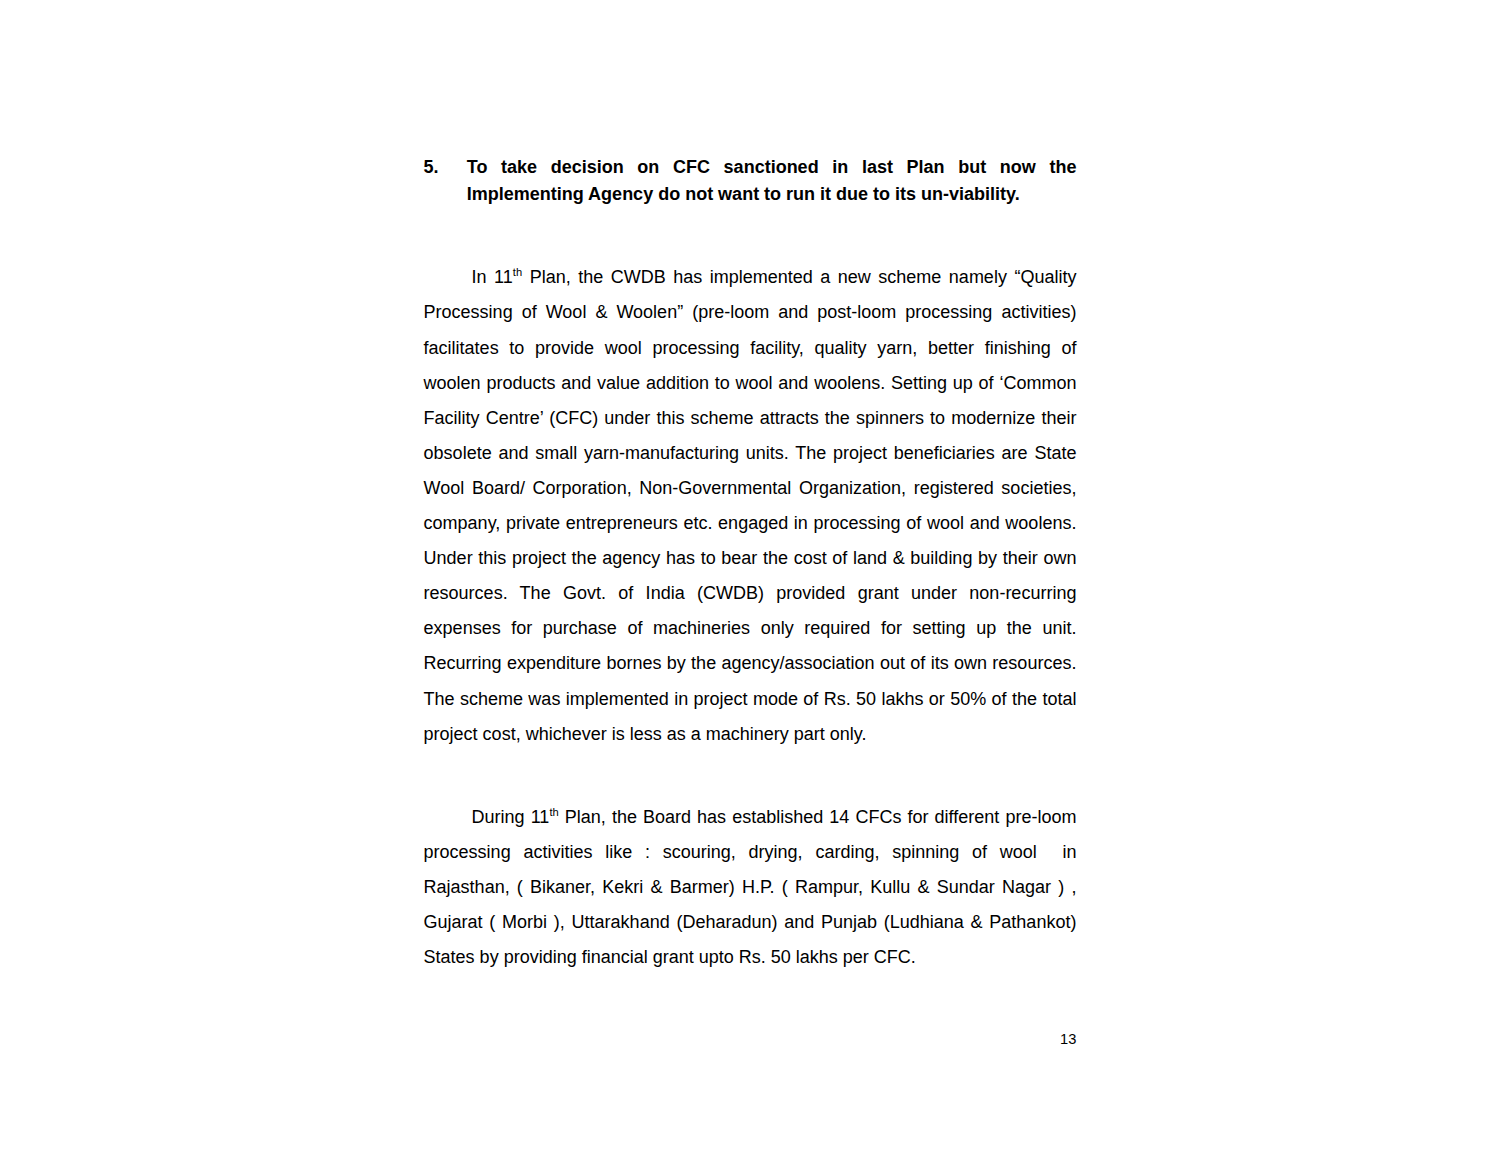5.
To take decision on CFC sanctioned in last Plan but now the Implementing Agency do not want to run it due to its un-viability.
In 11th Plan, the CWDB has implemented a new scheme namely “Quality Processing of Wool & Woolen” (pre-loom and post-loom processing activities) facilitates to provide wool processing facility, quality yarn, better finishing of woolen products and value addition to wool and woolens. Setting up of ‘Common Facility Centre’ (CFC) under this scheme attracts the spinners to modernize their obsolete and small yarn-manufacturing units. The project beneficiaries are State Wool Board/ Corporation, Non-Governmental Organization, registered societies, company, private entrepreneurs etc. engaged in processing of wool and woolens. Under this project the agency has to bear the cost of land & building by their own resources. The Govt. of India (CWDB) provided grant under non-recurring expenses for purchase of machineries only required for setting up the unit. Recurring expenditure bornes by the agency/association out of its own resources. The scheme was implemented in project mode of Rs. 50 lakhs or 50% of the total project cost, whichever is less as a machinery part only.
During 11th Plan, the Board has established 14 CFCs for different pre-loom processing activities like : scouring, drying, carding, spinning of wool in Rajasthan, ( Bikaner, Kekri & Barmer) H.P. ( Rampur, Kullu & Sundar Nagar ) , Gujarat ( Morbi ), Uttarakhand (Deharadun) and Punjab (Ludhiana & Pathankot) States by providing financial grant upto Rs. 50 lakhs per CFC.
13